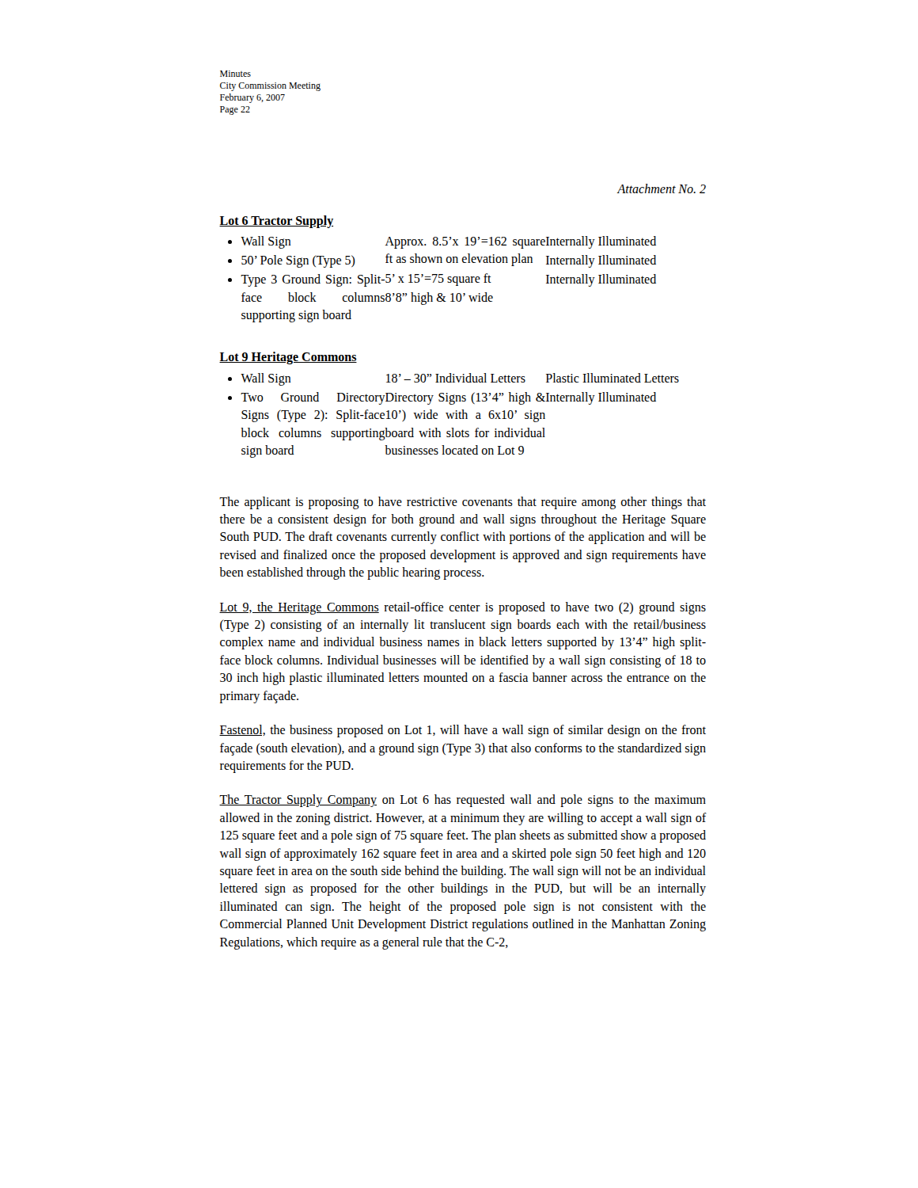Minutes
City Commission Meeting
February 6, 2007
Page 22
Attachment No. 2
Lot 6 Tractor Supply
| Wall Sign 50’ Pole Sign (Type 5) Type 3 Ground Sign: Split-face block columns supporting sign board | Approx. 8.5’x 19’=162 square ft as shown on elevation plan 5’ x 15’=75 square ft 8’8” high & 10’ wide | Internally Illuminated Internally Illuminated Internally Illuminated |
Lot 9 Heritage Commons
| Wall Sign Two Ground Directory Signs (Type 2): Split-face block columns supporting sign board | 18’ – 30” Individual Letters Directory Signs (13’4” high & 10’) wide with a 6x10’ sign board with slots for individual businesses located on Lot 9 | Plastic Illuminated Letters Internally Illuminated |
The applicant is proposing to have restrictive covenants that require among other things that there be a consistent design for both ground and wall signs throughout the Heritage Square South PUD. The draft covenants currently conflict with portions of the application and will be revised and finalized once the proposed development is approved and sign requirements have been established through the public hearing process.
Lot 9, the Heritage Commons retail-office center is proposed to have two (2) ground signs (Type 2) consisting of an internally lit translucent sign boards each with the retail/business complex name and individual business names in black letters supported by 13’4” high split-face block columns. Individual businesses will be identified by a wall sign consisting of 18 to 30 inch high plastic illuminated letters mounted on a fascia banner across the entrance on the primary façade.
Fastenol, the business proposed on Lot 1, will have a wall sign of similar design on the front façade (south elevation), and a ground sign (Type 3) that also conforms to the standardized sign requirements for the PUD.
The Tractor Supply Company on Lot 6 has requested wall and pole signs to the maximum allowed in the zoning district. However, at a minimum they are willing to accept a wall sign of 125 square feet and a pole sign of 75 square feet. The plan sheets as submitted show a proposed wall sign of approximately 162 square feet in area and a skirted pole sign 50 feet high and 120 square feet in area on the south side behind the building. The wall sign will not be an individual lettered sign as proposed for the other buildings in the PUD, but will be an internally illuminated can sign. The height of the proposed pole sign is not consistent with the Commercial Planned Unit Development District regulations outlined in the Manhattan Zoning Regulations, which require as a general rule that the C-2,